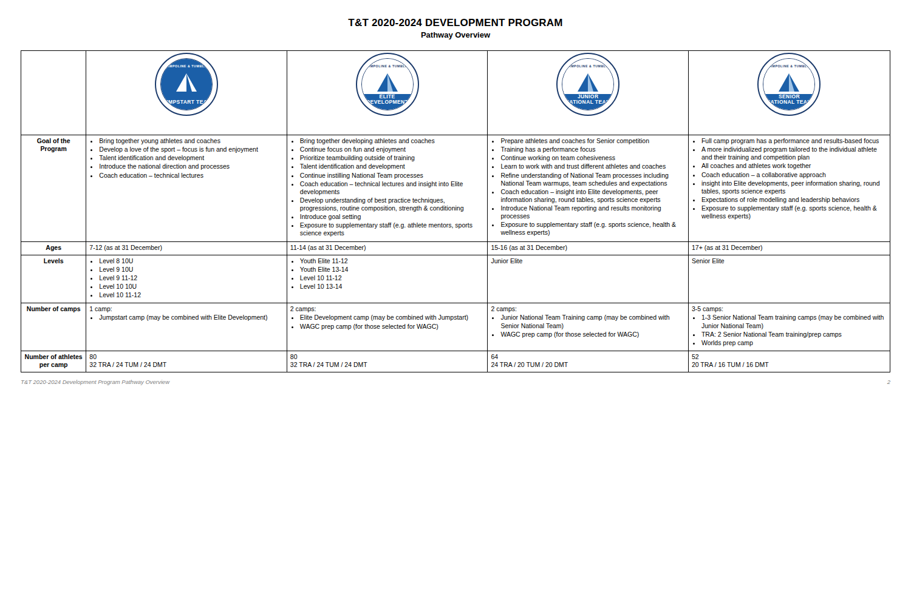T&T 2020-2024 DEVELOPMENT PROGRAM
Pathway Overview
| | Trampoline & Tumbling JUMPSTART TEAM | Trampoline & Tumbling ELITE DEVELOPMENT | Trampoline & Tumbling JUNIOR NATIONAL TEAM | Trampoline & Tumbling SENIOR NATIONAL TEAM |
| Goal of the Program | Bring together young athletes and coaches Develop a love of the sport – focus is fun and enjoyment Talent identification and development Introduce the national direction and processes Coach education – technical lectures | Bring together developing athletes and coaches Continue focus on fun and enjoyment Prioritize teambuilding outside of training Talent identification and development Continue instilling National Team processes Coach education – technical lectures and insight into Elite developments Develop understanding of best practice techniques, progressions, routine composition, strength & conditioning Introduce goal setting Exposure to supplementary staff (e.g. athlete mentors, sports science experts | Prepare athletes and coaches for Senior competition Training has a performance focus Continue working on team cohesiveness Learn to work with and trust different athletes and coaches Refine understanding of National Team processes including National Team warmups, team schedules and expectations Coach education – insight into Elite developments, peer information sharing, round tables, sports science experts Introduce National Team reporting and results monitoring processes Exposure to supplementary staff (e.g. sports science, health & wellness experts) | Full camp program has a performance and results-based focus A more individualized program tailored to the individual athlete and their training and competition plan All coaches and athletes work together Coach education – a collaborative approach insight into Elite developments, peer information sharing, round tables, sports science experts Expectations of role modelling and leadership behaviors Exposure to supplementary staff (e.g. sports science, health & wellness experts) |
| Ages | 7-12 (as at 31 December) | 11-14 (as at 31 December) | 15-16 (as at 31 December) | 17+ (as at 31 December) |
| Levels | Level 8 10U Level 9 10U Level 9 11-12 Level 10 10U Level 10 11-12 | Youth Elite 11-12 Youth Elite 13-14 Level 10 11-12 Level 10 13-14 | Junior Elite | Senior Elite |
| Number of camps | 1 camp: Jumpstart camp (may be combined with Elite Development) | 2 camps: Elite Development camp (may be combined with Jumpstart) WAGC prep camp (for those selected for WAGC) | 2 camps: Junior National Team Training camp (may be combined with Senior National Team) WAGC prep camp (for those selected for WAGC) | 3-5 camps: 1-3 Senior National Team training camps (may be combined with Junior National Team) TRA: 2 Senior National Team training/prep camps Worlds prep camp |
| Number of athletes per camp | 80 32 TRA / 24 TUM / 24 DMT | 80 32 TRA / 24 TUM / 24 DMT | 64 24 TRA / 20 TUM / 20 DMT | 52 20 TRA / 16 TUM / 16 DMT |
T&T 2020-2024 Development Program Pathway Overview 2